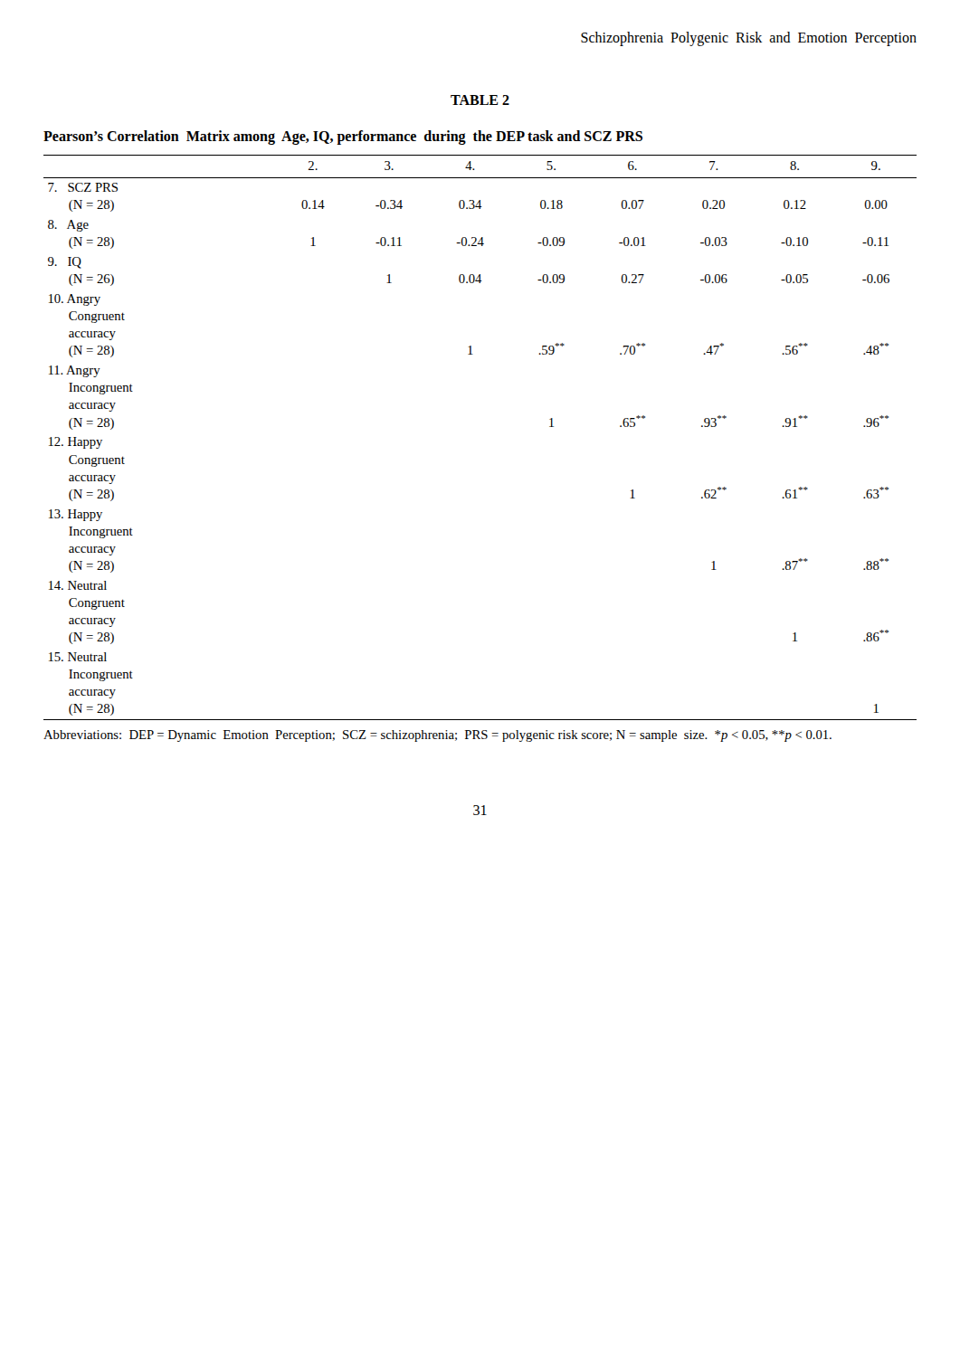Schizophrenia Polygenic Risk and Emotion Perception
TABLE 2
Pearson’s Correlation Matrix among Age, IQ, performance during the DEP task and SCZ PRS
| | 2. | 3. | 4. | 5. | 6. | 7. | 8. | 9. |
| --- | --- | --- | --- | --- | --- | --- | --- | --- |
| 7. SCZ PRS (N = 28) | 0.14 | -0.34 | 0.34 | 0.18 | 0.07 | 0.20 | 0.12 | 0.00 |
| 8. Age (N = 28) | 1 | -0.11 | -0.24 | -0.09 | -0.01 | -0.03 | -0.10 | -0.11 |
| 9. IQ (N = 26) | | 1 | 0.04 | -0.09 | 0.27 | -0.06 | -0.05 | -0.06 |
| 10. Angry Congruent accuracy (N = 28) | | | 1 | .59 ** | .70 ** | .47 * | .56 ** | .48 ** |
| 11. Angry Incongruent accuracy (N = 28) | | | | 1 | .65 ** | .93 ** | .91 ** | .96 ** |
| 12. Happy Congruent accuracy (N = 28) | | | | | 1 | .62 ** | .61 ** | .63 ** |
| 13. Happy Incongruent accuracy (N = 28) | | | | | | 1 | .87 ** | .88 ** |
| 14. Neutral Congruent accuracy (N = 28) | | | | | | | 1 | .86 ** |
| 15. Neutral Incongruent accuracy (N = 28) | | | | | | | | 1 |
Abbreviations: DEP = Dynamic Emotion Perception; SCZ = schizophrenia; PRS = polygenic risk score; N = sample size. *p < 0.05, **p < 0.01.
31